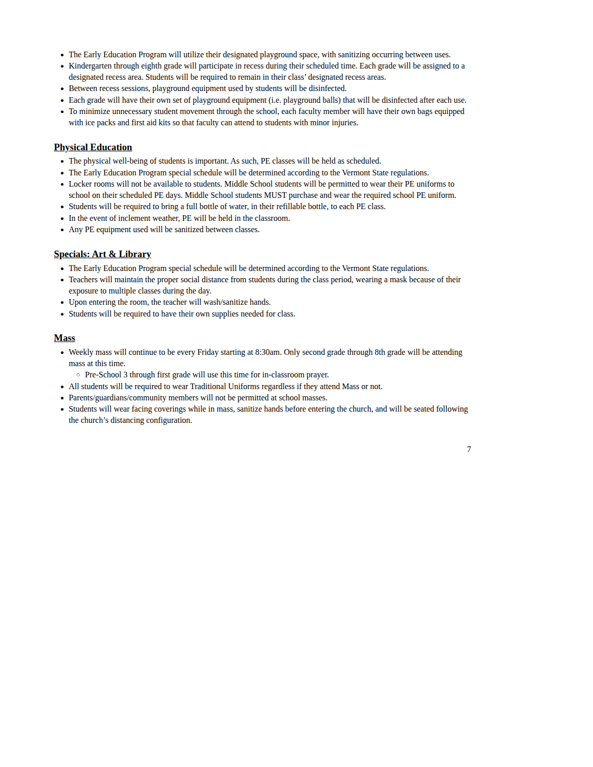The Early Education Program will utilize their designated playground space, with sanitizing occurring between uses.
Kindergarten through eighth grade will participate in recess during their scheduled time. Each grade will be assigned to a designated recess area. Students will be required to remain in their class’ designated recess areas.
Between recess sessions, playground equipment used by students will be disinfected.
Each grade will have their own set of playground equipment (i.e. playground balls) that will be disinfected after each use.
To minimize unnecessary student movement through the school, each faculty member will have their own bags equipped with ice packs and first aid kits so that faculty can attend to students with minor injuries.
Physical Education
The physical well-being of students is important. As such, PE classes will be held as scheduled.
The Early Education Program special schedule will be determined according to the Vermont State regulations.
Locker rooms will not be available to students. Middle School students will be permitted to wear their PE uniforms to school on their scheduled PE days. Middle School students MUST purchase and wear the required school PE uniform.
Students will be required to bring a full bottle of water, in their refillable bottle, to each PE class.
In the event of inclement weather, PE will be held in the classroom.
Any PE equipment used will be sanitized between classes.
Specials: Art & Library
The Early Education Program special schedule will be determined according to the Vermont State regulations.
Teachers will maintain the proper social distance from students during the class period, wearing a mask because of their exposure to multiple classes during the day.
Upon entering the room, the teacher will wash/sanitize hands.
Students will be required to have their own supplies needed for class.
Mass
Weekly mass will continue to be every Friday starting at 8:30am. Only second grade through 8th grade will be attending mass at this time.
Pre-School 3 through first grade will use this time for in-classroom prayer.
All students will be required to wear Traditional Uniforms regardless if they attend Mass or not.
Parents/guardians/community members will not be permitted at school masses.
Students will wear facing coverings while in mass, sanitize hands before entering the church, and will be seated following the church’s distancing configuration.
7